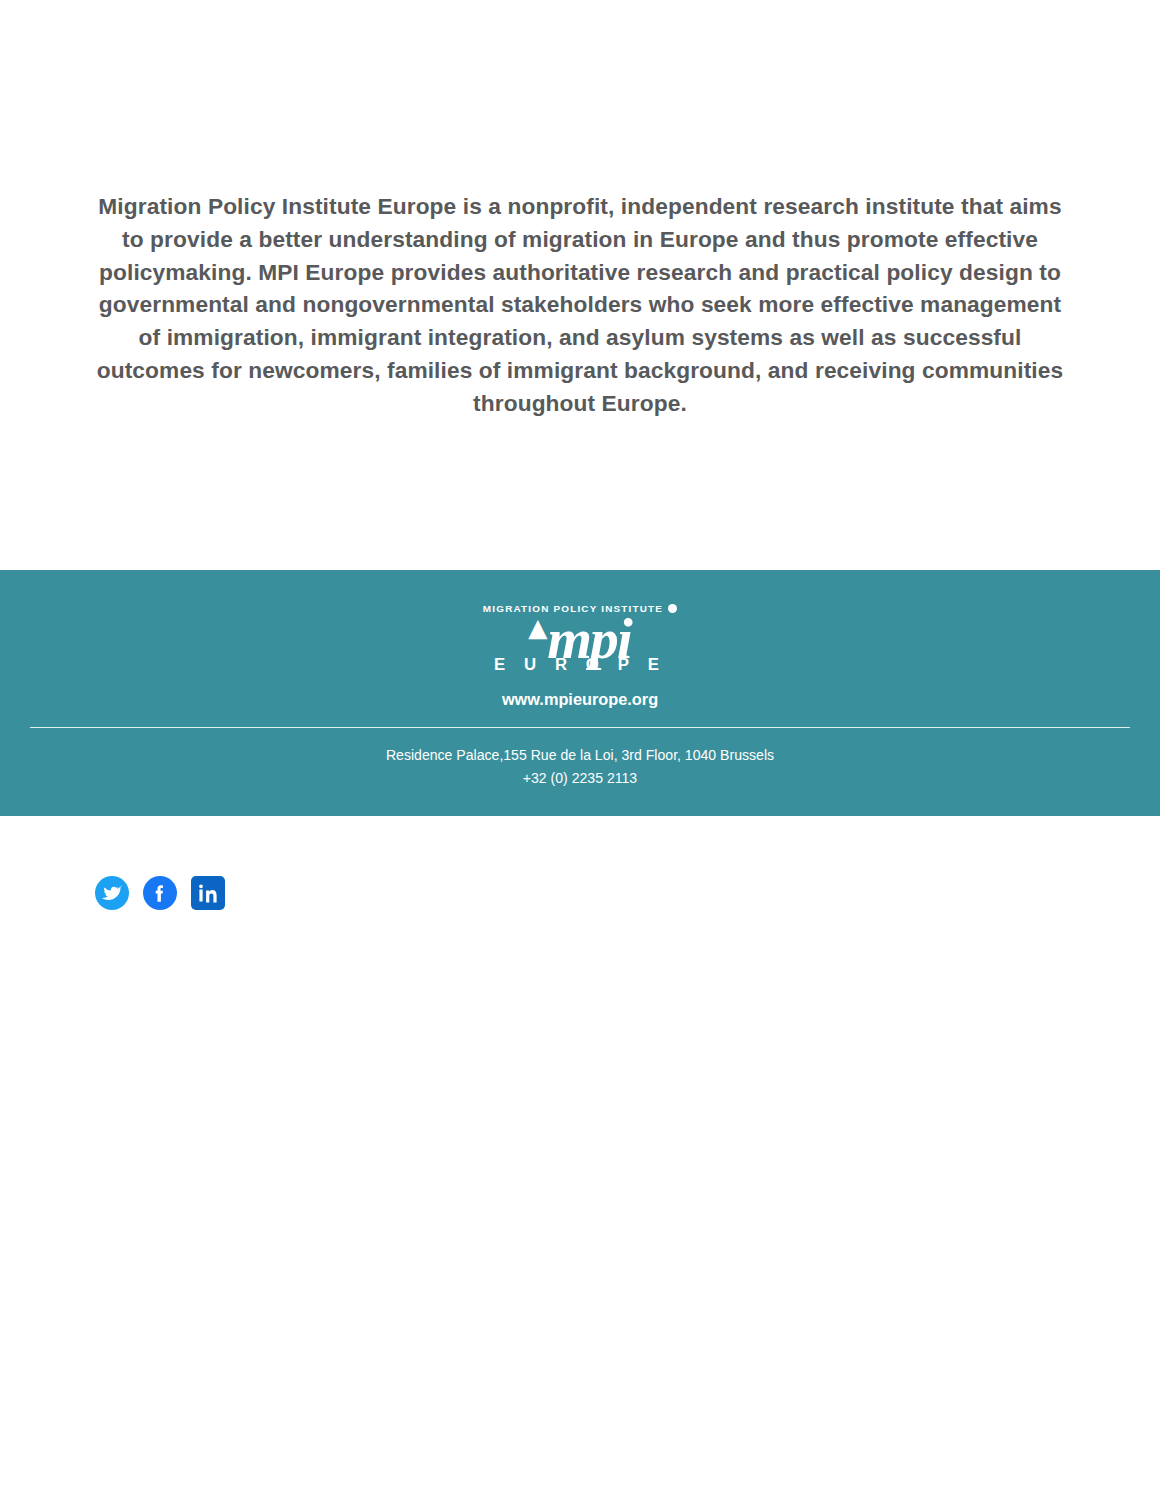Migration Policy Institute Europe is a nonprofit, independent research institute that aims to provide a better understanding of migration in Europe and thus promote effective policymaking. MPI Europe provides authoritative research and practical policy design to governmental and nongovernmental stakeholders who seek more effective management of immigration, immigrant integration, and asylum systems as well as successful outcomes for newcomers, families of immigrant background, and receiving communities throughout Europe.
Migration Policy Institute ▴mpi E U R O P E
www.mpieurope.org
Residence Palace,155 Rue de la Loi, 3rd Floor, 1040 Brussels
+32 (0) 2235 2113